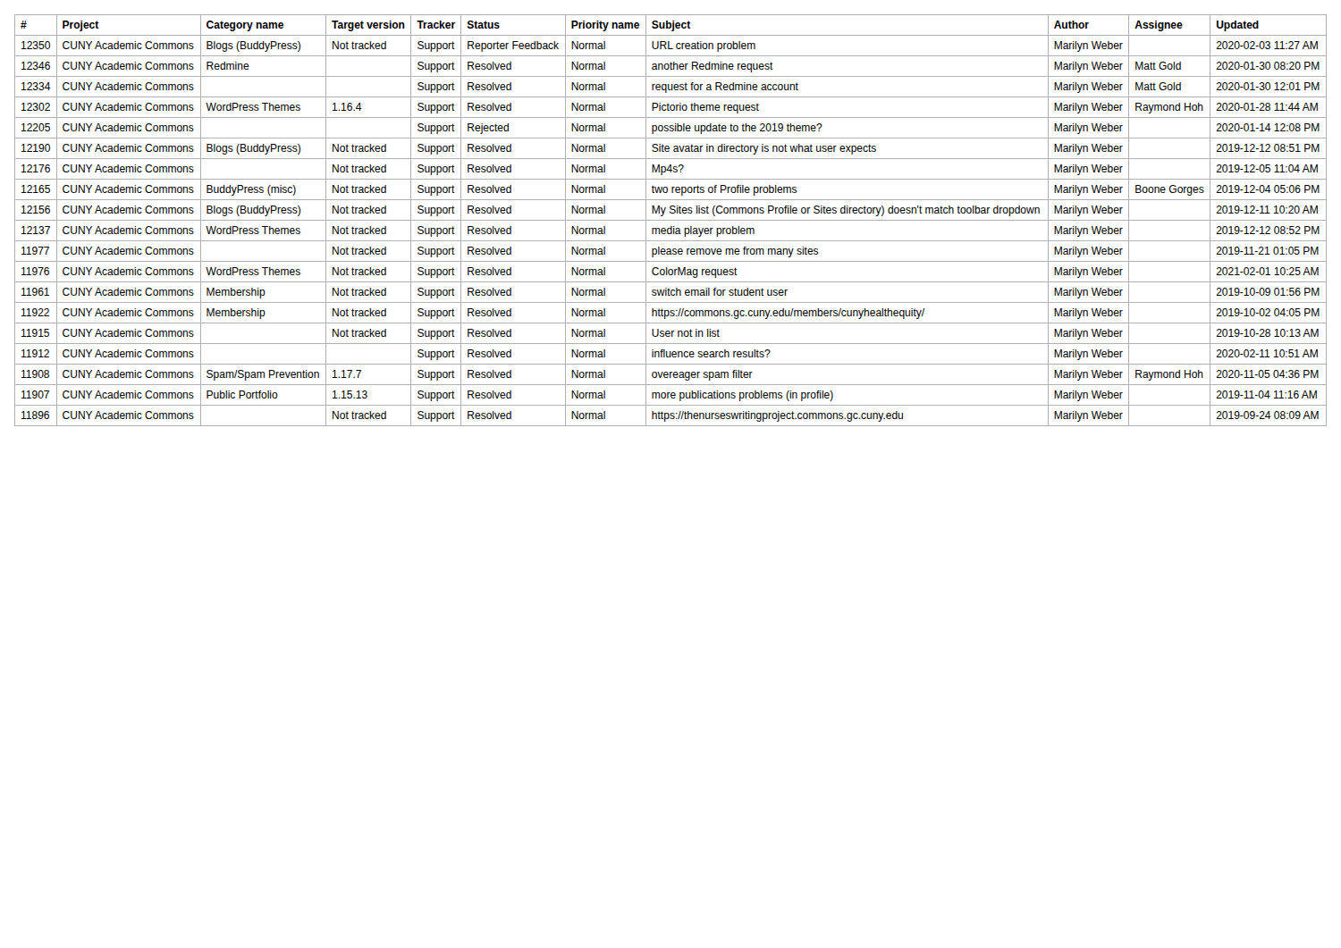Redmine issue list
| # | Project | Category name | Target version | Tracker | Status | Priority name | Subject | Author | Assignee | Updated |
| --- | --- | --- | --- | --- | --- | --- | --- | --- | --- | --- |
| 12350 | CUNY Academic Commons | Blogs (BuddyPress) | Not tracked | Support | Reporter Feedback | Normal | URL creation problem | Marilyn Weber | | 2020-02-03 11:27 AM |
| 12346 | CUNY Academic Commons | Redmine | | Support | Resolved | Normal | another Redmine request | Marilyn Weber | Matt Gold | 2020-01-30 08:20 PM |
| 12334 | CUNY Academic Commons | | | Support | Resolved | Normal | request for a Redmine account | Marilyn Weber | Matt Gold | 2020-01-30 12:01 PM |
| 12302 | CUNY Academic Commons | WordPress Themes | 1.16.4 | Support | Resolved | Normal | Pictorio theme request | Marilyn Weber | Raymond Hoh | 2020-01-28 11:44 AM |
| 12205 | CUNY Academic Commons | | | Support | Rejected | Normal | possible update to the 2019 theme? | Marilyn Weber | | 2020-01-14 12:08 PM |
| 12190 | CUNY Academic Commons | Blogs (BuddyPress) | Not tracked | Support | Resolved | Normal | Site avatar in directory is not what user expects | Marilyn Weber | | 2019-12-12 08:51 PM |
| 12176 | CUNY Academic Commons | | Not tracked | Support | Resolved | Normal | Mp4s? | Marilyn Weber | | 2019-12-05 11:04 AM |
| 12165 | CUNY Academic Commons | BuddyPress (misc) | Not tracked | Support | Resolved | Normal | two reports of Profile problems | Marilyn Weber | Boone Gorges | 2019-12-04 05:06 PM |
| 12156 | CUNY Academic Commons | Blogs (BuddyPress) | Not tracked | Support | Resolved | Normal | My Sites list (Commons Profile or Sites directory) doesn't match toolbar dropdown | Marilyn Weber | | 2019-12-11 10:20 AM |
| 12137 | CUNY Academic Commons | WordPress Themes | Not tracked | Support | Resolved | Normal | media player problem | Marilyn Weber | | 2019-12-12 08:52 PM |
| 11977 | CUNY Academic Commons | | Not tracked | Support | Resolved | Normal | please remove me from many sites | Marilyn Weber | | 2019-11-21 01:05 PM |
| 11976 | CUNY Academic Commons | WordPress Themes | Not tracked | Support | Resolved | Normal | ColorMag request | Marilyn Weber | | 2021-02-01 10:25 AM |
| 11961 | CUNY Academic Commons | Membership | Not tracked | Support | Resolved | Normal | switch email for student user | Marilyn Weber | | 2019-10-09 01:56 PM |
| 11922 | CUNY Academic Commons | Membership | Not tracked | Support | Resolved | Normal | https://commons.gc.cuny.edu/members/cunyhealthequity/ | Marilyn Weber | | 2019-10-02 04:05 PM |
| 11915 | CUNY Academic Commons | | Not tracked | Support | Resolved | Normal | User not in list | Marilyn Weber | | 2019-10-28 10:13 AM |
| 11912 | CUNY Academic Commons | | | Support | Resolved | Normal | influence search results? | Marilyn Weber | | 2020-02-11 10:51 AM |
| 11908 | CUNY Academic Commons | Spam/Spam Prevention | 1.17.7 | Support | Resolved | Normal | overeager spam filter | Marilyn Weber | Raymond Hoh | 2020-11-05 04:36 PM |
| 11907 | CUNY Academic Commons | Public Portfolio | 1.15.13 | Support | Resolved | Normal | more publications problems (in profile) | Marilyn Weber | | 2019-11-04 11:16 AM |
| 11896 | CUNY Academic Commons | | Not tracked | Support | Resolved | Normal | https://thenurseswritingproject.commons.gc.cuny.edu | Marilyn Weber | | 2019-09-24 08:09 AM |